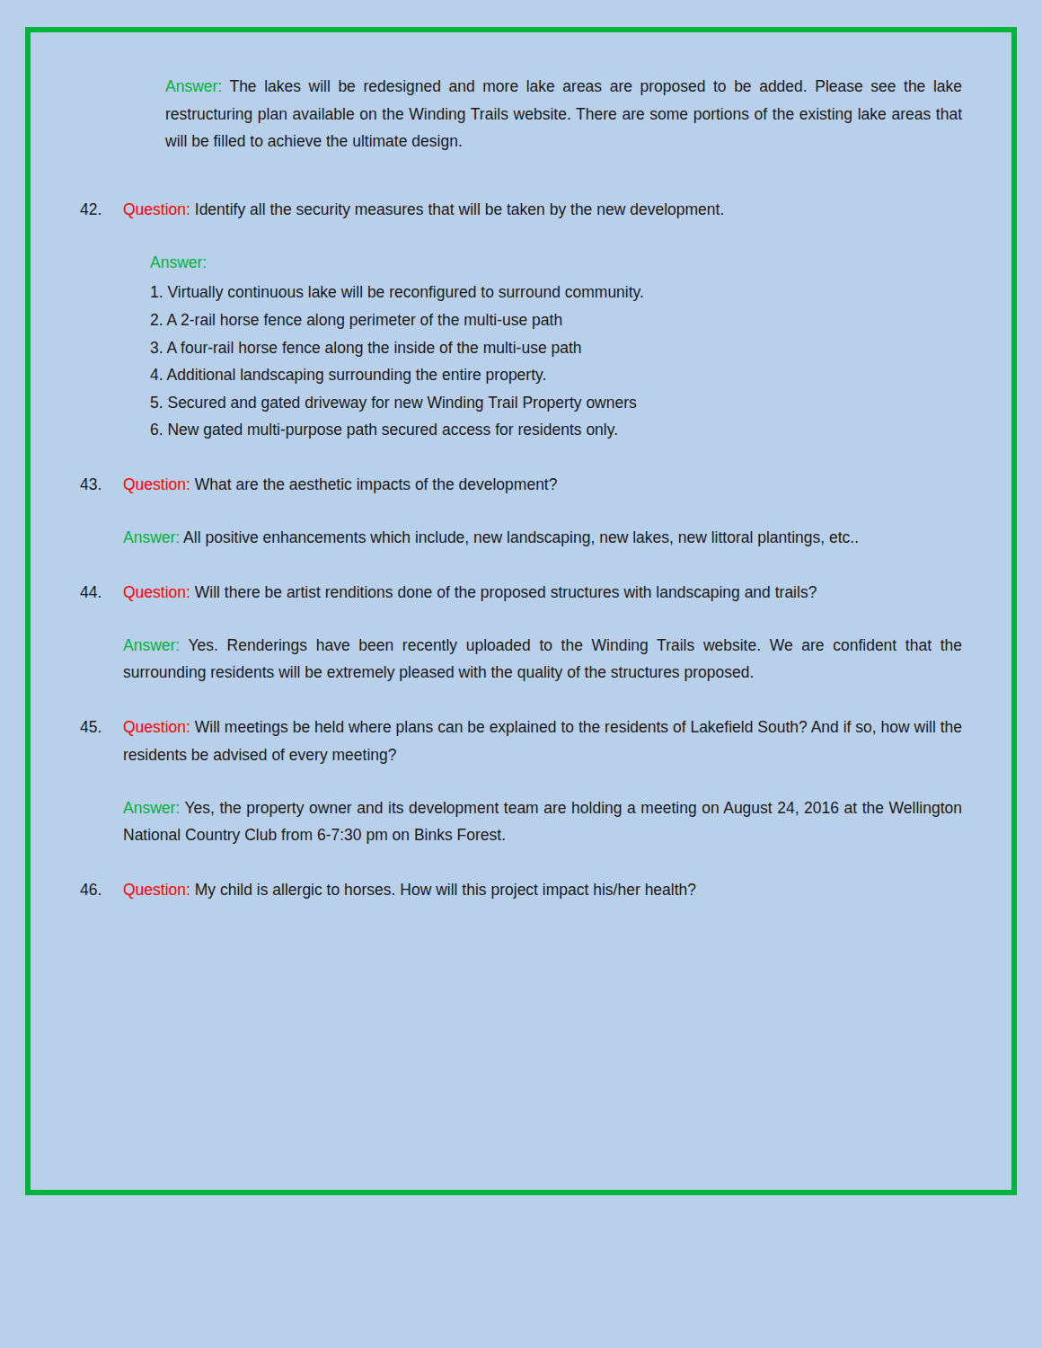Answer: The lakes will be redesigned and more lake areas are proposed to be added. Please see the lake restructuring plan available on the Winding Trails website. There are some portions of the existing lake areas that will be filled to achieve the ultimate design.
Question: Identify all the security measures that will be taken by the new development.
Answer:
1. Virtually continuous lake will be reconfigured to surround community.
2. A 2-rail horse fence along perimeter of the multi-use path
3. A four-rail horse fence along the inside of the multi-use path
4. Additional landscaping surrounding the entire property.
5. Secured and gated driveway for new Winding Trail Property owners
6. New gated multi-purpose path secured access for residents only.
Question: What are the aesthetic impacts of the development?
Answer: All positive enhancements which include, new landscaping, new lakes, new littoral plantings, etc..
Question: Will there be artist renditions done of the proposed structures with landscaping and trails?
Answer: Yes. Renderings have been recently uploaded to the Winding Trails website. We are confident that the surrounding residents will be extremely pleased with the quality of the structures proposed.
Question: Will meetings be held where plans can be explained to the residents of Lakefield South? And if so, how will the residents be advised of every meeting?
Answer: Yes, the property owner and its development team are holding a meeting on August 24, 2016 at the Wellington National Country Club from 6-7:30 pm on Binks Forest.
Question: My child is allergic to horses. How will this project impact his/her health?